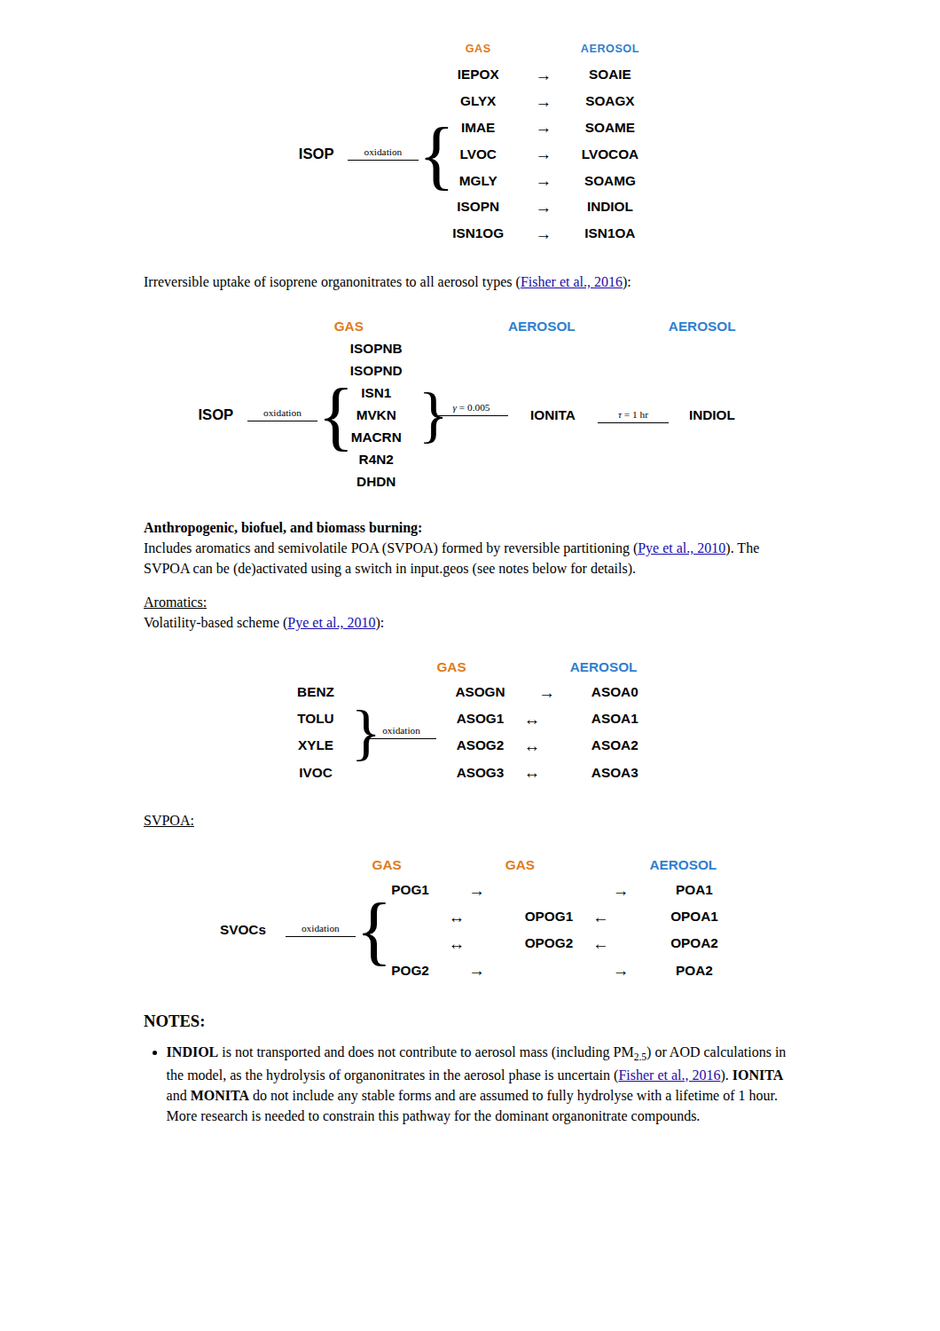GAS
AEROSOL
ISOP
oxidation
{
IEPOX
SOAIE
GLYX
SOAGX
IMAE
SOAME
LVOC
LVOCOA
MGLY
SOAMG
ISOPN
INDIOL
ISN1OG
ISN1OA
Irreversible uptake of isoprene organonitrates to all aerosol types (Fisher et al., 2016):
GAS
AEROSOL
AEROSOL
ISOP
oxidation
{
ISOPNB
}
γ = 0.005
→
IONITA
τ = 1 hr
INDIOL
ISOPND
ISN1
MVKN
MACRN
R4N2
DHDN
Anthropogenic, biofuel, and biomass burning:
Includes aromatics and semivolatile POA (SVPOA) formed by reversible partitioning (Pye et al., 2010). The SVPOA can be (de)activated using a switch in input.geos (see notes below for details).
Aromatics:
Volatility-based scheme (Pye et al., 2010):
GAS
AEROSOL
BENZ
}
oxidation
ASOGN
ASOA0
TOLU
ASOG1
ASOA1
XYLE
ASOG2
ASOA2
IVOC
ASOG3
ASOA3
SVPOA:
GAS
GAS
AEROSOL
SVOCs
oxidation
{
POG1
POA1
OPOG1
OPOA1
OPOG2
OPOA2
POG2
POA2
NOTES:
INDIOL is not transported and does not contribute to aerosol mass (including PM2.5) or AOD calculations in the model, as the hydrolysis of organonitrates in the aerosol phase is uncertain (Fisher et al., 2016). IONITA and MONITA do not include any stable forms and are assumed to fully hydrolyse with a lifetime of 1 hour. More research is needed to constrain this pathway for the dominant organonitrate compounds.